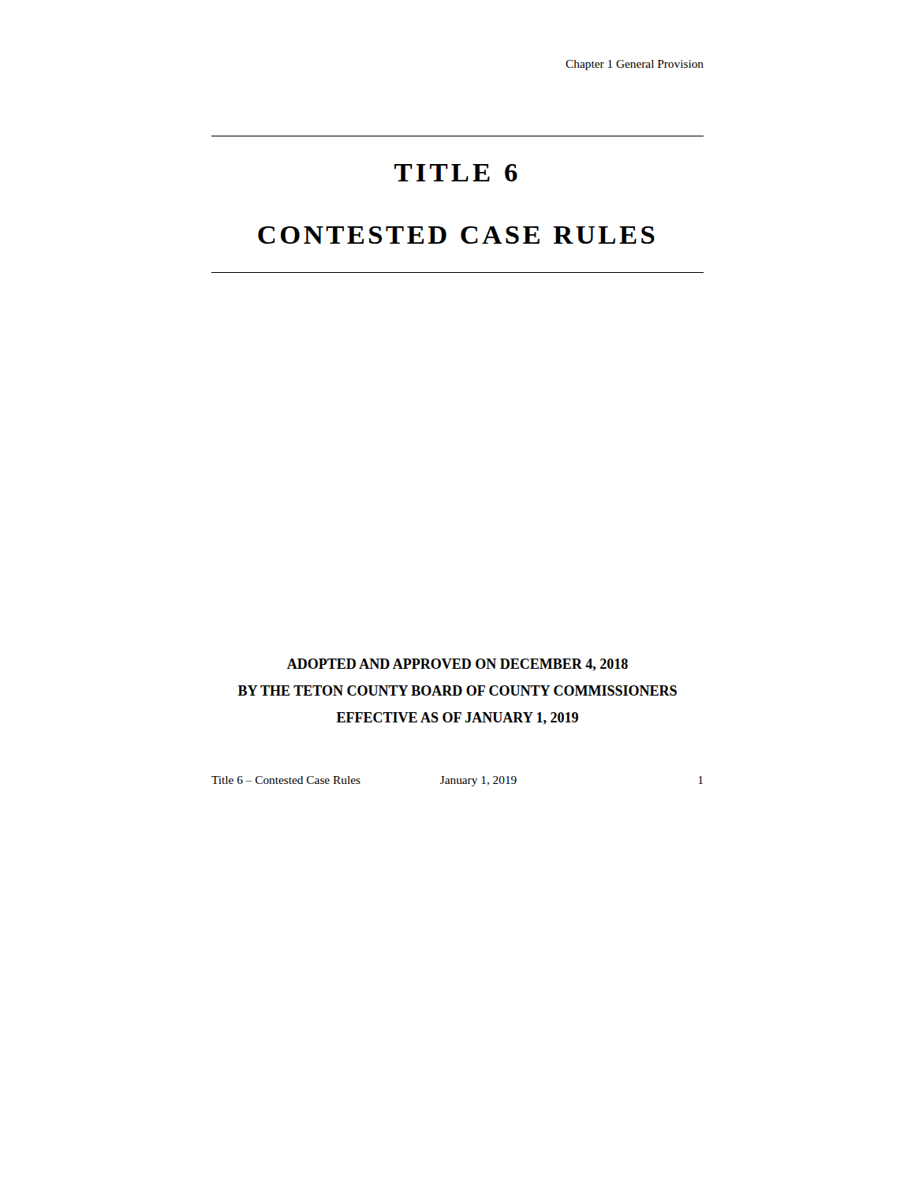Chapter 1 General Provision
TITLE 6
CONTESTED CASE RULES
ADOPTED AND APPROVED ON DECEMBER 4, 2018
BY THE TETON COUNTY BOARD OF COUNTY COMMISSIONERS
EFFECTIVE AS OF JANUARY 1, 2019
Title 6 – Contested Case Rules
January 1, 2019
1